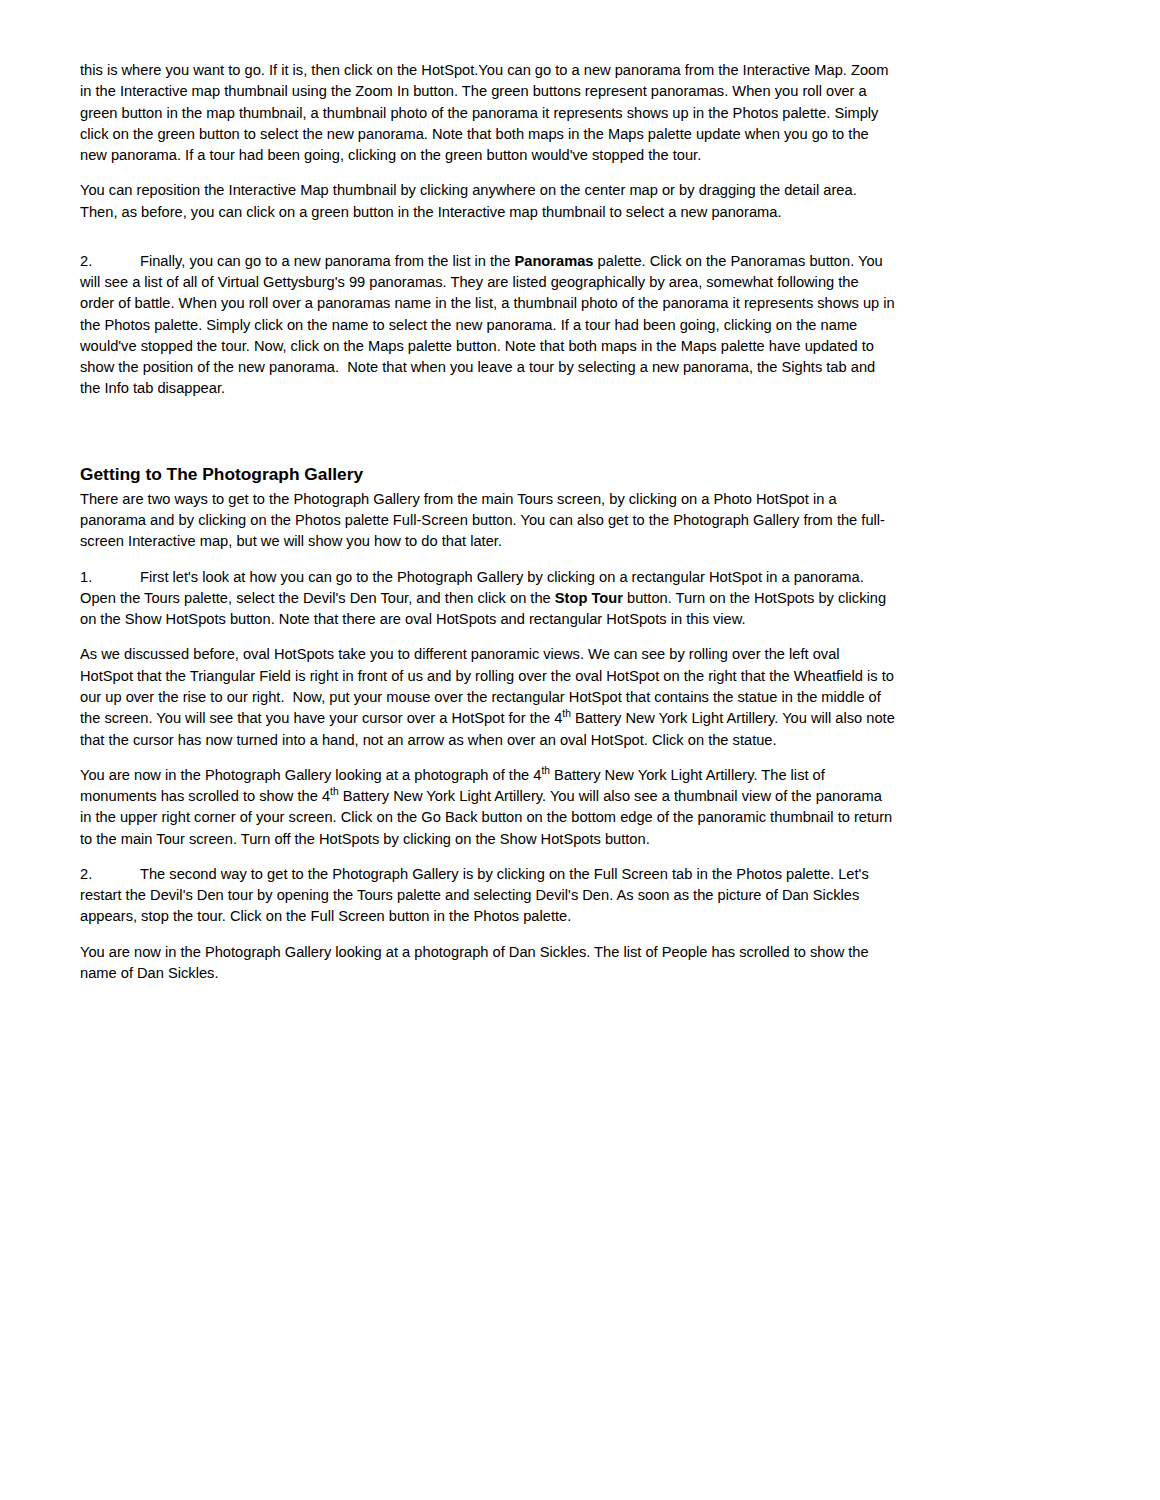this is where you want to go. If it is, then click on the HotSpot.You can go to a new panorama from the Interactive Map. Zoom in the Interactive map thumbnail using the Zoom In button. The green buttons represent panoramas. When you roll over a green button in the map thumbnail, a thumbnail photo of the panorama it represents shows up in the Photos palette. Simply click on the green button to select the new panorama. Note that both maps in the Maps palette update when you go to the new panorama. If a tour had been going, clicking on the green button would've stopped the tour.
You can reposition the Interactive Map thumbnail by clicking anywhere on the center map or by dragging the detail area. Then, as before, you can click on a green button in the Interactive map thumbnail to select a new panorama.
2. Finally, you can go to a new panorama from the list in the Panoramas palette. Click on the Panoramas button. You will see a list of all of Virtual Gettysburg's 99 panoramas. They are listed geographically by area, somewhat following the order of battle. When you roll over a panoramas name in the list, a thumbnail photo of the panorama it represents shows up in the Photos palette. Simply click on the name to select the new panorama. If a tour had been going, clicking on the name would've stopped the tour. Now, click on the Maps palette button. Note that both maps in the Maps palette have updated to show the position of the new panorama. Note that when you leave a tour by selecting a new panorama, the Sights tab and the Info tab disappear.
Getting to The Photograph Gallery
There are two ways to get to the Photograph Gallery from the main Tours screen, by clicking on a Photo HotSpot in a panorama and by clicking on the Photos palette Full-Screen button. You can also get to the Photograph Gallery from the full-screen Interactive map, but we will show you how to do that later.
1. First let's look at how you can go to the Photograph Gallery by clicking on a rectangular HotSpot in a panorama. Open the Tours palette, select the Devil's Den Tour, and then click on the Stop Tour button. Turn on the HotSpots by clicking on the Show HotSpots button. Note that there are oval HotSpots and rectangular HotSpots in this view.
As we discussed before, oval HotSpots take you to different panoramic views. We can see by rolling over the left oval HotSpot that the Triangular Field is right in front of us and by rolling over the oval HotSpot on the right that the Wheatfield is to our up over the rise to our right. Now, put your mouse over the rectangular HotSpot that contains the statue in the middle of the screen. You will see that you have your cursor over a HotSpot for the 4th Battery New York Light Artillery. You will also note that the cursor has now turned into a hand, not an arrow as when over an oval HotSpot. Click on the statue.
You are now in the Photograph Gallery looking at a photograph of the 4th Battery New York Light Artillery. The list of monuments has scrolled to show the 4th Battery New York Light Artillery. You will also see a thumbnail view of the panorama in the upper right corner of your screen. Click on the Go Back button on the bottom edge of the panoramic thumbnail to return to the main Tour screen. Turn off the HotSpots by clicking on the Show HotSpots button.
2. The second way to get to the Photograph Gallery is by clicking on the Full Screen tab in the Photos palette. Let's restart the Devil's Den tour by opening the Tours palette and selecting Devil's Den. As soon as the picture of Dan Sickles appears, stop the tour. Click on the Full Screen button in the Photos palette.
You are now in the Photograph Gallery looking at a photograph of Dan Sickles. The list of People has scrolled to show the name of Dan Sickles.